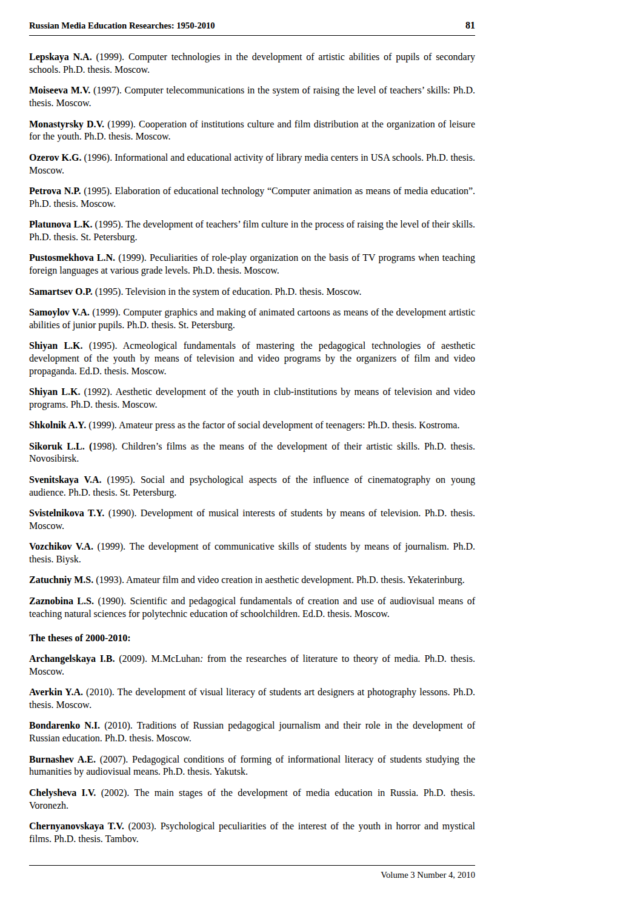Russian Media Education Researches: 1950-2010 81
Lepskaya N.A. (1999). Computer technologies in the development of artistic abilities of pupils of secondary schools. Ph.D. thesis. Moscow.
Moiseeva M.V. (1997). Computer telecommunications in the system of raising the level of teachers’ skills: Ph.D. thesis. Moscow.
Monastyrsky D.V. (1999). Cooperation of institutions culture and film distribution at the organization of leisure for the youth. Ph.D. thesis. Moscow.
Ozerov K.G. (1996). Informational and educational activity of library media centers in USA schools. Ph.D. thesis. Moscow.
Petrova N.P. (1995). Elaboration of educational technology “Computer animation as means of media education”. Ph.D. thesis. Moscow.
Platunova L.K. (1995). The development of teachers’ film culture in the process of raising the level of their skills. Ph.D. thesis. St. Petersburg.
Pustosmekhova L.N. (1999). Peculiarities of role-play organization on the basis of TV programs when teaching foreign languages at various grade levels. Ph.D. thesis. Moscow.
Samartsev O.P. (1995). Television in the system of education. Ph.D. thesis. Moscow.
Samoylov V.A. (1999). Computer graphics and making of animated cartoons as means of the development artistic abilities of junior pupils. Ph.D. thesis. St. Petersburg.
Shiyan L.K. (1995). Acmeological fundamentals of mastering the pedagogical technologies of aesthetic development of the youth by means of television and video programs by the organizers of film and video propaganda. Ed.D. thesis. Moscow.
Shiyan L.K. (1992). Aesthetic development of the youth in club-institutions by means of television and video programs. Ph.D. thesis. Moscow.
Shkolnik A.Y. (1999). Amateur press as the factor of social development of teenagers: Ph.D. thesis. Kostroma.
Sikoruk L.L. (1998). Children’s films as the means of the development of their artistic skills. Ph.D. thesis. Novosibirsk.
Svenitskaya V.A. (1995). Social and psychological aspects of the influence of cinematography on young audience. Ph.D. thesis. St. Petersburg.
Svistelnikova T.Y. (1990). Development of musical interests of students by means of television. Ph.D. thesis. Moscow.
Vozchikov V.A. (1999). The development of communicative skills of students by means of journalism. Ph.D. thesis. Biysk.
Zatuchniy M.S. (1993). Amateur film and video creation in aesthetic development. Ph.D. thesis. Yekaterinburg.
Zaznobina L.S. (1990). Scientific and pedagogical fundamentals of creation and use of audiovisual means of teaching natural sciences for polytechnic education of schoolchildren. Ed.D. thesis. Moscow.
The theses of 2000-2010:
Archangelskaya I.B. (2009). M.McLuhan: from the researches of literature to theory of media. Ph.D. thesis. Moscow.
Averkin Y.A. (2010). The development of visual literacy of students art designers at photography lessons. Ph.D. thesis. Moscow.
Bondarenko N.I. (2010). Traditions of Russian pedagogical journalism and their role in the development of Russian education. Ph.D. thesis. Moscow.
Burnashev A.E. (2007). Pedagogical conditions of forming of informational literacy of students studying the humanities by audiovisual means. Ph.D. thesis. Yakutsk.
Chelysheva I.V. (2002). The main stages of the development of media education in Russia. Ph.D. thesis. Voronezh.
Chernyanovskaya T.V. (2003). Psychological peculiarities of the interest of the youth in horror and mystical films. Ph.D. thesis. Tambov.
Volume 3 Number 4, 2010